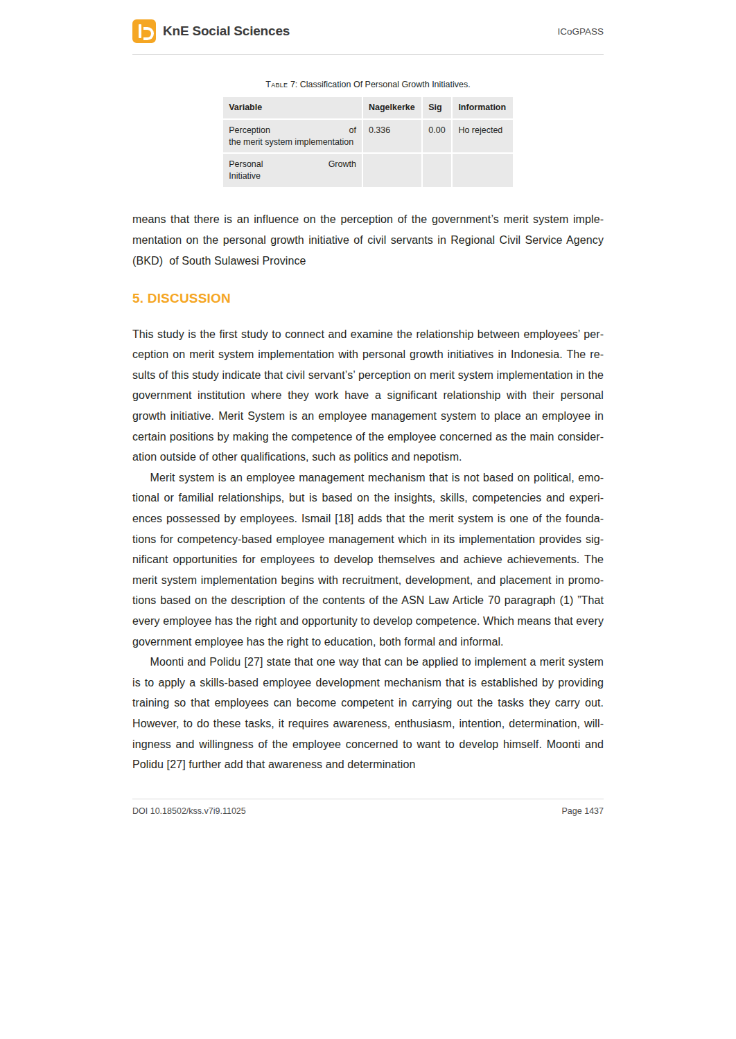KnE Social Sciences
ICoGPASS
Table 7: Classification Of Personal Growth Initiatives.
| Variable | Nagelkerke | Sig | Information |
| --- | --- | --- | --- |
| Perception of the merit system implementation | 0.336 | 0.00 | Ho rejected |
| Personal Growth Initiative | | | |
means that there is an influence on the perception of the government’s merit system implementation on the personal growth initiative of civil servants in Regional Civil Service Agency (BKD) of South Sulawesi Province
5. DISCUSSION
This study is the first study to connect and examine the relationship between employees’ perception on merit system implementation with personal growth initiatives in Indonesia. The results of this study indicate that civil servant’s’ perception on merit system implementation in the government institution where they work have a significant relationship with their personal growth initiative. Merit System is an employee management system to place an employee in certain positions by making the competence of the employee concerned as the main consideration outside of other qualifications, such as politics and nepotism.
Merit system is an employee management mechanism that is not based on political, emotional or familial relationships, but is based on the insights, skills, competencies and experiences possessed by employees. Ismail [18] adds that the merit system is one of the foundations for competency-based employee management which in its implementation provides significant opportunities for employees to develop themselves and achieve achievements. The merit system implementation begins with recruitment, development, and placement in promotions based on the description of the contents of the ASN Law Article 70 paragraph (1) ”That every employee has the right and opportunity to develop competence. Which means that every government employee has the right to education, both formal and informal.
Moonti and Polidu [27] state that one way that can be applied to implement a merit system is to apply a skills-based employee development mechanism that is established by providing training so that employees can become competent in carrying out the tasks they carry out. However, to do these tasks, it requires awareness, enthusiasm, intention, determination, willingness and willingness of the employee concerned to want to develop himself. Moonti and Polidu [27] further add that awareness and determination
DOI 10.18502/kss.v7i9.11025
Page 1437